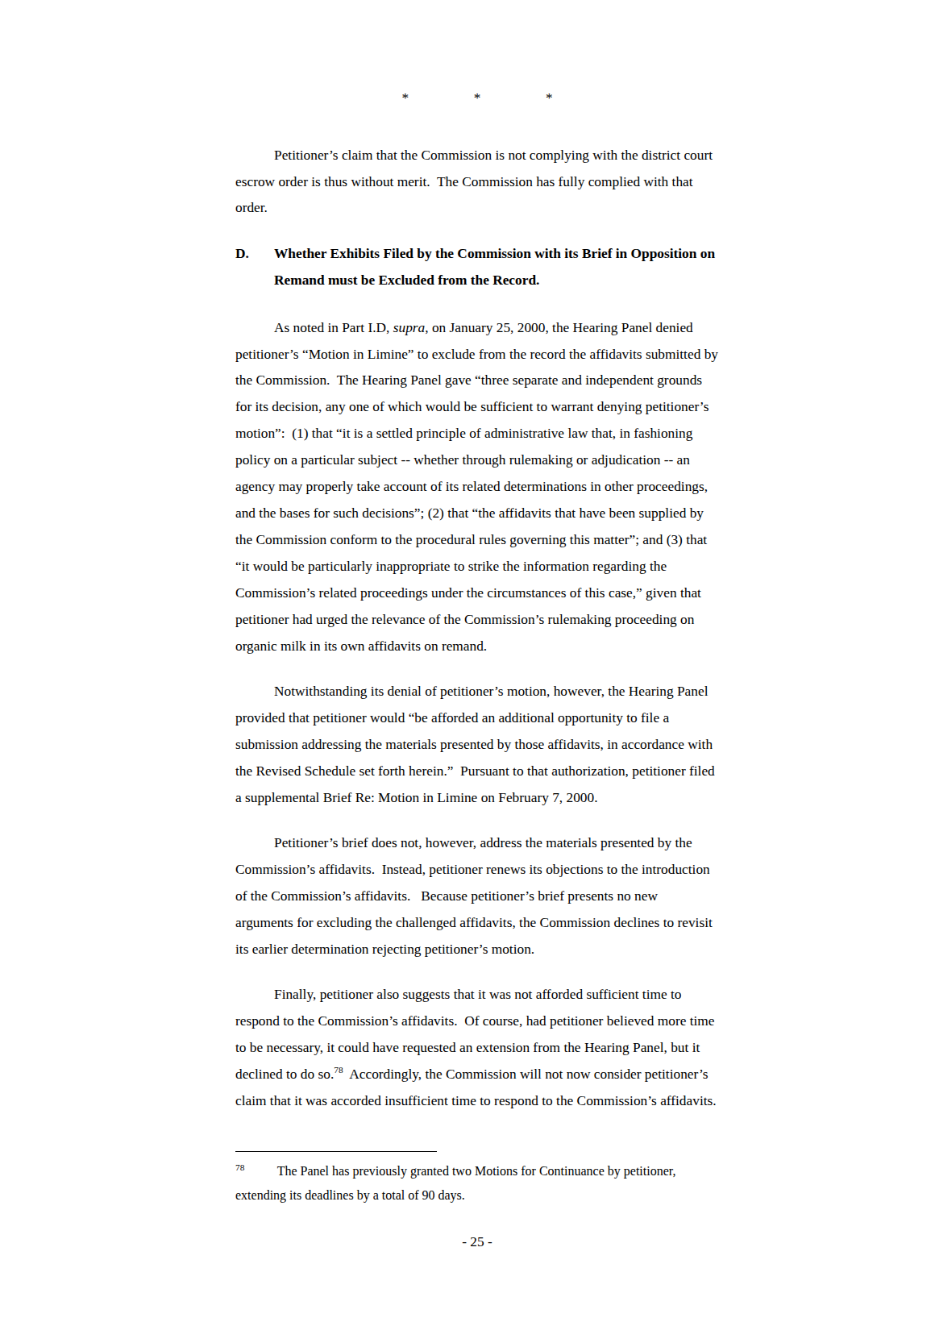* * *
Petitioner’s claim that the Commission is not complying with the district court escrow order is thus without merit. The Commission has fully complied with that order.
D. Whether Exhibits Filed by the Commission with its Brief in Opposition on Remand must be Excluded from the Record.
As noted in Part I.D, supra, on January 25, 2000, the Hearing Panel denied petitioner’s “Motion in Limine” to exclude from the record the affidavits submitted by the Commission. The Hearing Panel gave “three separate and independent grounds for its decision, any one of which would be sufficient to warrant denying petitioner’s motion”: (1) that “it is a settled principle of administrative law that, in fashioning policy on a particular subject -- whether through rulemaking or adjudication -- an agency may properly take account of its related determinations in other proceedings, and the bases for such decisions”; (2) that “the affidavits that have been supplied by the Commission conform to the procedural rules governing this matter”; and (3) that “it would be particularly inappropriate to strike the information regarding the Commission’s related proceedings under the circumstances of this case,” given that petitioner had urged the relevance of the Commission’s rulemaking proceeding on organic milk in its own affidavits on remand.
Notwithstanding its denial of petitioner’s motion, however, the Hearing Panel provided that petitioner would “be afforded an additional opportunity to file a submission addressing the materials presented by those affidavits, in accordance with the Revised Schedule set forth herein.” Pursuant to that authorization, petitioner filed a supplemental Brief Re: Motion in Limine on February 7, 2000.
Petitioner’s brief does not, however, address the materials presented by the Commission’s affidavits. Instead, petitioner renews its objections to the introduction of the Commission’s affidavits. Because petitioner’s brief presents no new arguments for excluding the challenged affidavits, the Commission declines to revisit its earlier determination rejecting petitioner’s motion.
Finally, petitioner also suggests that it was not afforded sufficient time to respond to the Commission’s affidavits. Of course, had petitioner believed more time to be necessary, it could have requested an extension from the Hearing Panel, but it declined to do so.78 Accordingly, the Commission will not now consider petitioner’s claim that it was accorded insufficient time to respond to the Commission’s affidavits.
78 The Panel has previously granted two Motions for Continuance by petitioner, extending its deadlines by a total of 90 days.
- 25 -